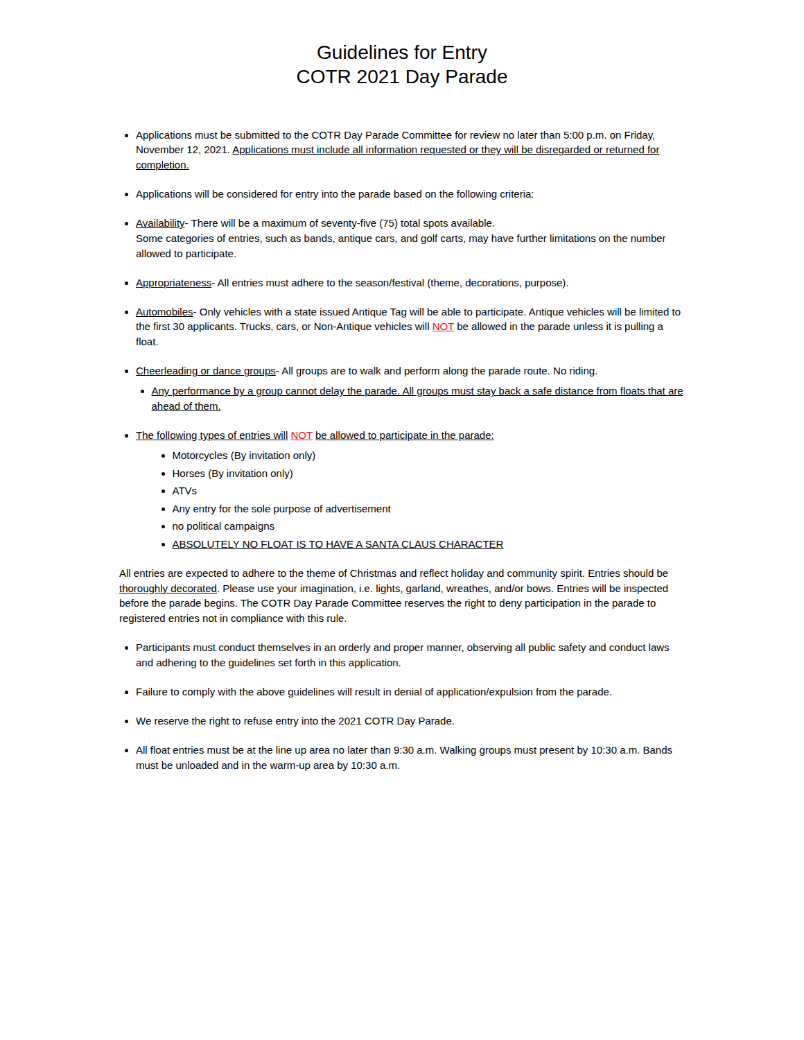Guidelines for Entry
COTR 2021 Day Parade
Applications must be submitted to the COTR Day Parade Committee for review no later than 5:00 p.m. on Friday, November 12, 2021. Applications must include all information requested or they will be disregarded or returned for completion.
Applications will be considered for entry into the parade based on the following criteria:
Availability- There will be a maximum of seventy-five (75) total spots available.
Some categories of entries, such as bands, antique cars, and golf carts, may have further limitations on the number allowed to participate.
Appropriateness- All entries must adhere to the season/festival (theme, decorations, purpose).
Automobiles- Only vehicles with a state issued Antique Tag will be able to participate. Antique vehicles will be limited to the first 30 applicants. Trucks, cars, or Non-Antique vehicles will NOT be allowed in the parade unless it is pulling a float.
Cheerleading or dance groups- All groups are to walk and perform along the parade route. No riding.
Any performance by a group cannot delay the parade. All groups must stay back a safe distance from floats that are ahead of them.
The following types of entries will NOT be allowed to participate in the parade:
Motorcycles (By invitation only)
Horses (By invitation only)
ATVs
Any entry for the sole purpose of advertisement
no political campaigns
ABSOLUTELY NO FLOAT IS TO HAVE A SANTA CLAUS CHARACTER
All entries are expected to adhere to the theme of Christmas and reflect holiday and community spirit. Entries should be thoroughly decorated. Please use your imagination, i.e. lights, garland, wreathes, and/or bows. Entries will be inspected before the parade begins. The COTR Day Parade Committee reserves the right to deny participation in the parade to registered entries not in compliance with this rule.
Participants must conduct themselves in an orderly and proper manner, observing all public safety and conduct laws and adhering to the guidelines set forth in this application.
Failure to comply with the above guidelines will result in denial of application/expulsion from the parade.
We reserve the right to refuse entry into the 2021 COTR Day Parade.
All float entries must be at the line up area no later than 9:30 a.m. Walking groups must present by 10:30 a.m. Bands must be unloaded and in the warm-up area by 10:30 a.m.